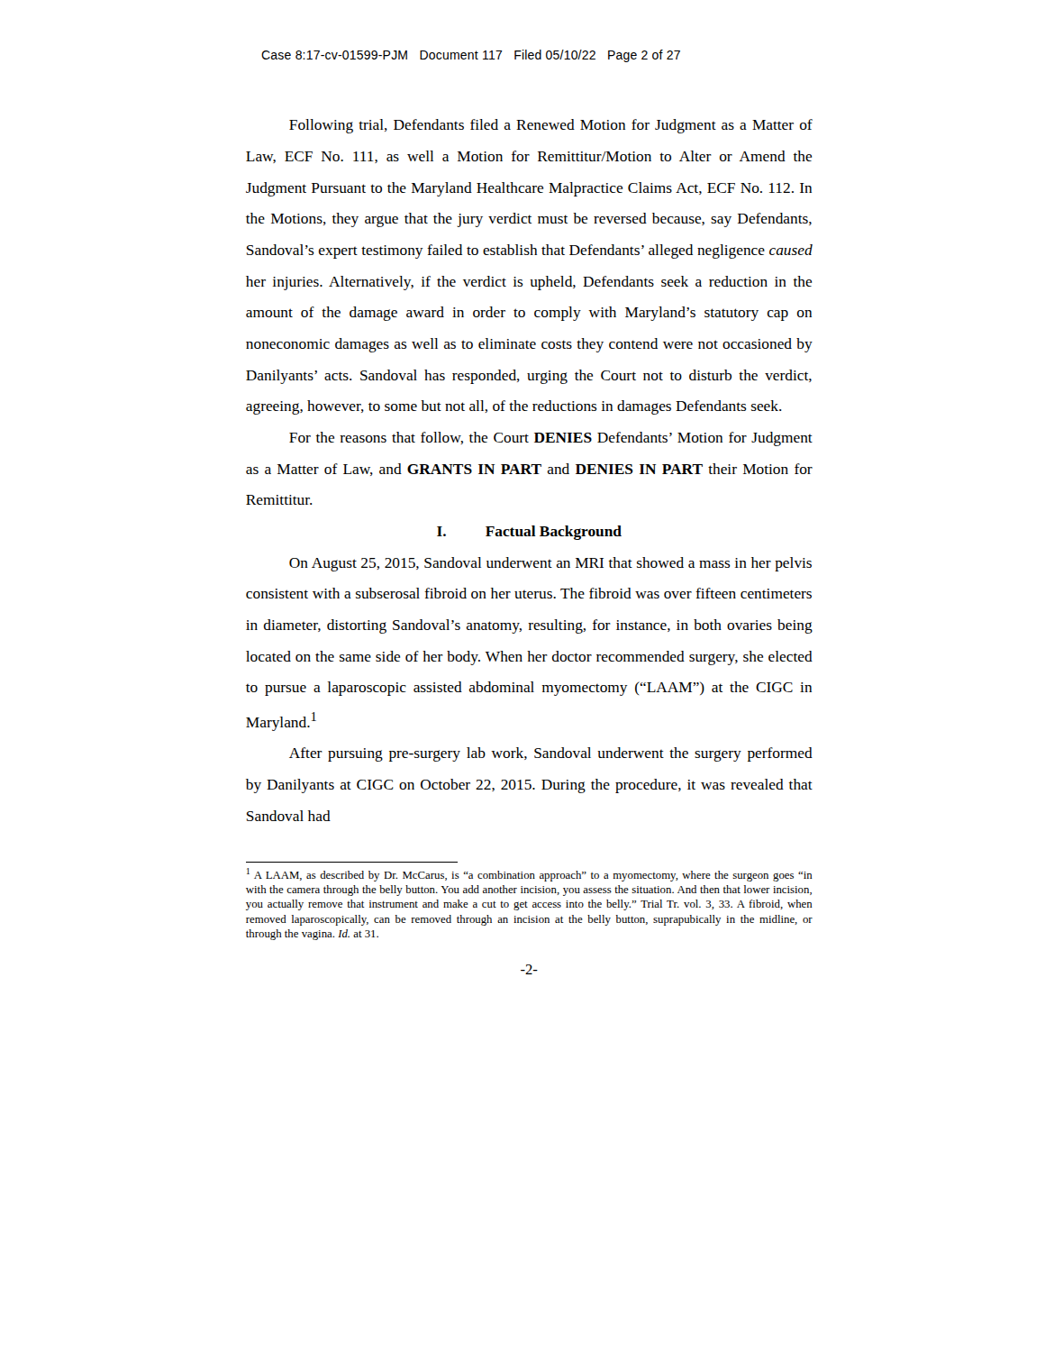Case 8:17-cv-01599-PJM Document 117 Filed 05/10/22 Page 2 of 27
Following trial, Defendants filed a Renewed Motion for Judgment as a Matter of Law, ECF No. 111, as well a Motion for Remittitur/Motion to Alter or Amend the Judgment Pursuant to the Maryland Healthcare Malpractice Claims Act, ECF No. 112. In the Motions, they argue that the jury verdict must be reversed because, say Defendants, Sandoval’s expert testimony failed to establish that Defendants’ alleged negligence caused her injuries. Alternatively, if the verdict is upheld, Defendants seek a reduction in the amount of the damage award in order to comply with Maryland’s statutory cap on noneconomic damages as well as to eliminate costs they contend were not occasioned by Danilyants’ acts. Sandoval has responded, urging the Court not to disturb the verdict, agreeing, however, to some but not all, of the reductions in damages Defendants seek.
For the reasons that follow, the Court DENIES Defendants’ Motion for Judgment as a Matter of Law, and GRANTS IN PART and DENIES IN PART their Motion for Remittitur.
I. Factual Background
On August 25, 2015, Sandoval underwent an MRI that showed a mass in her pelvis consistent with a subserosal fibroid on her uterus. The fibroid was over fifteen centimeters in diameter, distorting Sandoval’s anatomy, resulting, for instance, in both ovaries being located on the same side of her body. When her doctor recommended surgery, she elected to pursue a laparoscopic assisted abdominal myomectomy (“LAAM”) at the CIGC in Maryland.1
After pursuing pre-surgery lab work, Sandoval underwent the surgery performed by Danilyants at CIGC on October 22, 2015. During the procedure, it was revealed that Sandoval had
1 A LAAM, as described by Dr. McCarus, is “a combination approach” to a myomectomy, where the surgeon goes “in with the camera through the belly button. You add another incision, you assess the situation. And then that lower incision, you actually remove that instrument and make a cut to get access into the belly.” Trial Tr. vol. 3, 33. A fibroid, when removed laparoscopically, can be removed through an incision at the belly button, suprapubically in the midline, or through the vagina. Id. at 31.
-2-